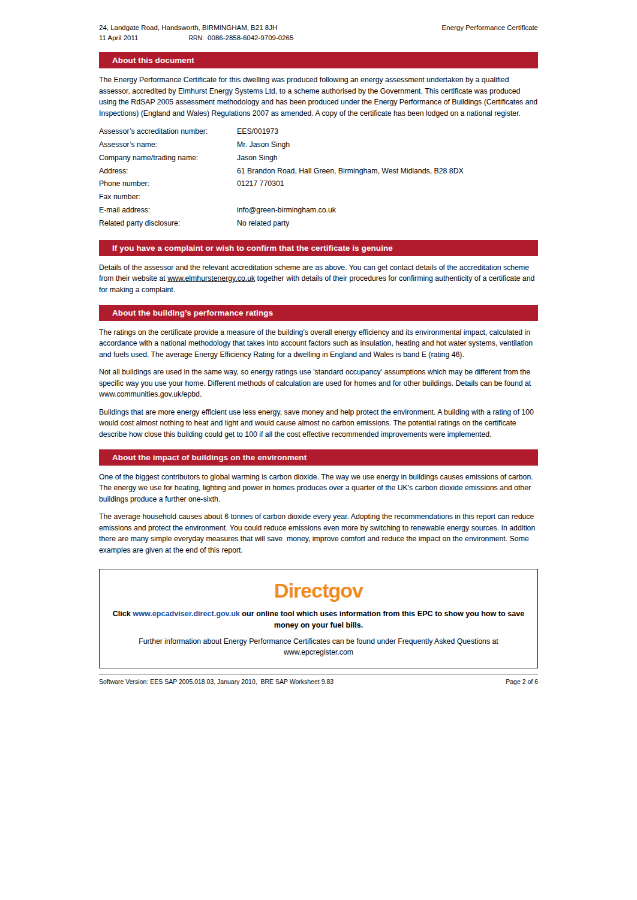24, Landgate Road, Handsworth, BIRMINGHAM, B21 8JH
Energy Performance Certificate
11 April 2011 RRN: 0086-2858-6042-9709-0265
About this document
The Energy Performance Certificate for this dwelling was produced following an energy assessment undertaken by a qualified assessor, accredited by Elmhurst Energy Systems Ltd, to a scheme authorised by the Government. This certificate was produced using the RdSAP 2005 assessment methodology and has been produced under the Energy Performance of Buildings (Certificates and Inspections) (England and Wales) Regulations 2007 as amended. A copy of the certificate has been lodged on a national register.
| Assessor’s accreditation number: | EES/001973 |
| Assessor’s name: | Mr. Jason Singh |
| Company name/trading name: | Jason Singh |
| Address: | 61 Brandon Road, Hall Green, Birmingham, West Midlands, B28 8DX |
| Phone number: | 01217 770301 |
| Fax number: | |
| E-mail address: | info@green-birmingham.co.uk |
| Related party disclosure: | No related party |
If you have a complaint or wish to confirm that the certificate is genuine
Details of the assessor and the relevant accreditation scheme are as above. You can get contact details of the accreditation scheme from their website at www.elmhurstenergy.co.uk together with details of their procedures for confirming authenticity of a certificate and for making a complaint.
About the building’s performance ratings
The ratings on the certificate provide a measure of the building's overall energy efficiency and its environmental impact, calculated in accordance with a national methodology that takes into account factors such as insulation, heating and hot water systems, ventilation and fuels used. The average Energy Efficiency Rating for a dwelling in England and Wales is band E (rating 46).
Not all buildings are used in the same way, so energy ratings use 'standard occupancy' assumptions which may be different from the specific way you use your home. Different methods of calculation are used for homes and for other buildings. Details can be found at www.communities.gov.uk/epbd.
Buildings that are more energy efficient use less energy, save money and help protect the environment. A building with a rating of 100 would cost almost nothing to heat and light and would cause almost no carbon emissions. The potential ratings on the certificate describe how close this building could get to 100 if all the cost effective recommended improvements were implemented.
About the impact of buildings on the environment
One of the biggest contributors to global warming is carbon dioxide. The way we use energy in buildings causes emissions of carbon. The energy we use for heating, lighting and power in homes produces over a quarter of the UK's carbon dioxide emissions and other buildings produce a further one-sixth.
The average household causes about 6 tonnes of carbon dioxide every year. Adopting the recommendations in this report can reduce emissions and protect the environment. You could reduce emissions even more by switching to renewable energy sources. In addition there are many simple everyday measures that will save money, improve comfort and reduce the impact on the environment. Some examples are given at the end of this report.
Directgov
Click www.epcadviser.direct.gov.uk our online tool which uses information from this EPC to show you how to save money on your fuel bills.
Further information about Energy Performance Certificates can be found under Frequently Asked Questions at www.epcregister.com
Software Version: EES SAP 2005.018.03, January 2010, BRE SAP Worksheet 9.83
Page 2 of 6